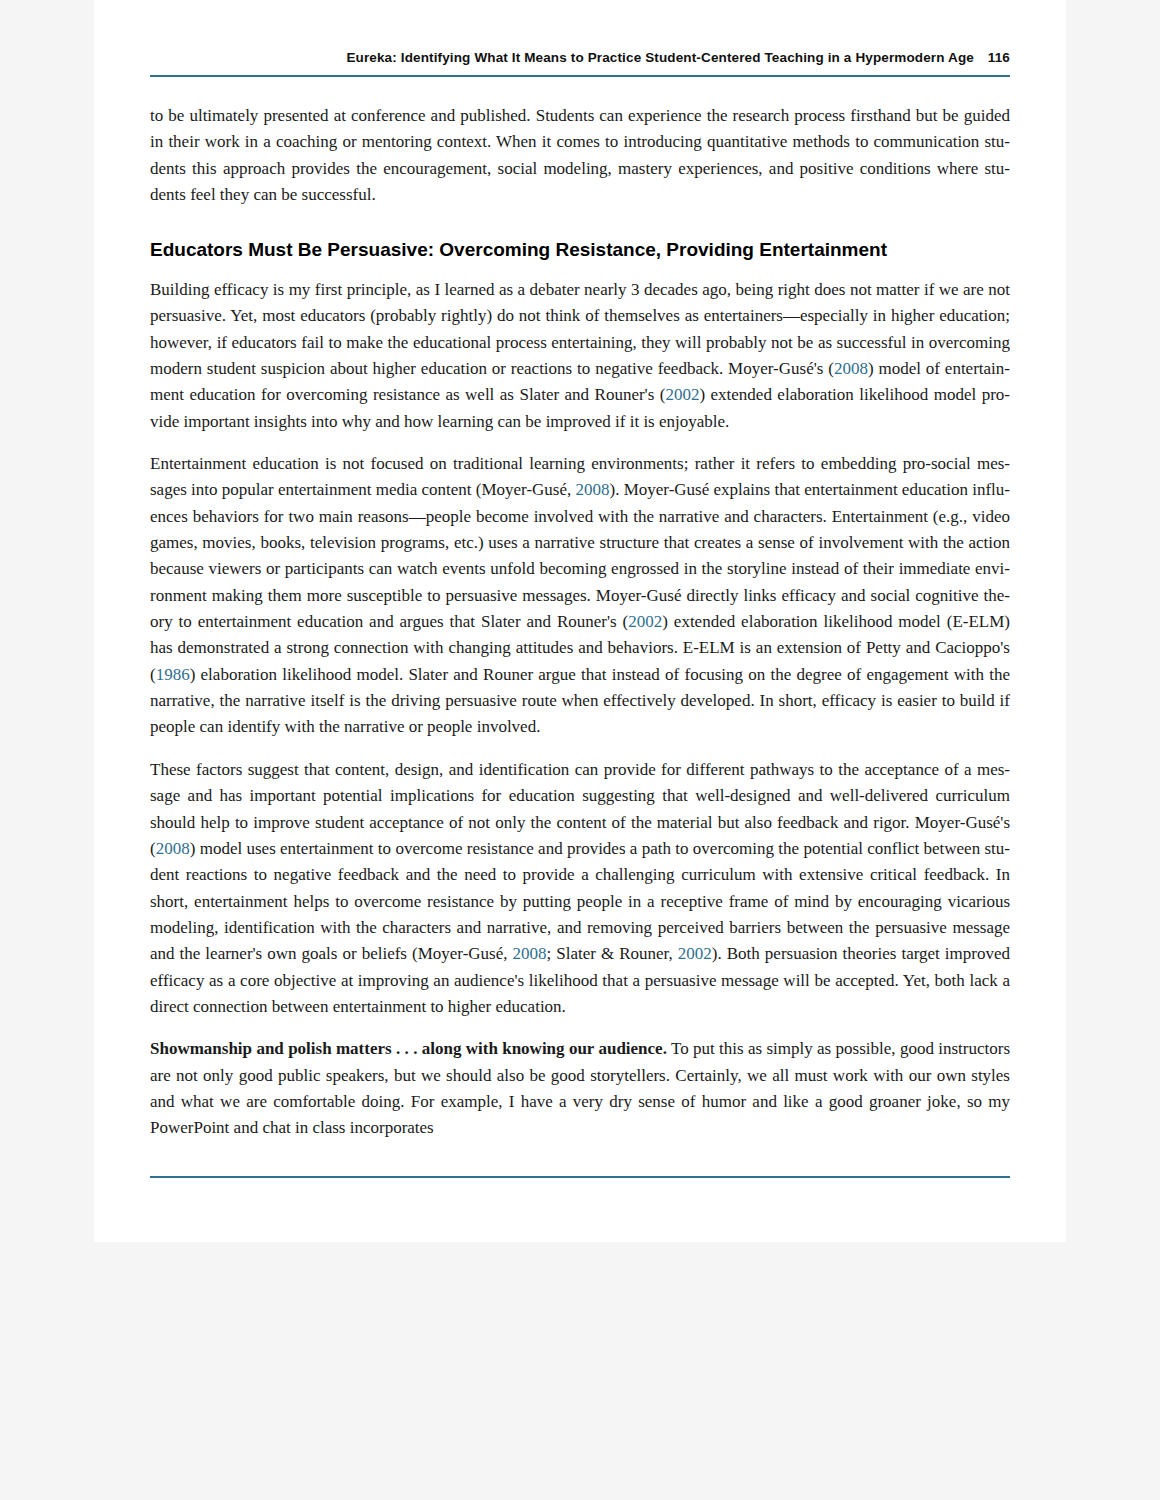Eureka: Identifying What It Means to Practice Student-Centered Teaching in a Hypermodern Age 116
to be ultimately presented at conference and published. Students can experience the research process firsthand but be guided in their work in a coaching or mentoring context. When it comes to introducing quantitative methods to communication students this approach provides the encouragement, social modeling, mastery experiences, and positive conditions where students feel they can be successful.
Educators Must Be Persuasive: Overcoming Resistance, Providing Entertainment
Building efficacy is my first principle, as I learned as a debater nearly 3 decades ago, being right does not matter if we are not persuasive. Yet, most educators (probably rightly) do not think of themselves as entertainers—especially in higher education; however, if educators fail to make the educational process entertaining, they will probably not be as successful in overcoming modern student suspicion about higher education or reactions to negative feedback. Moyer-Gusé's (2008) model of entertainment education for overcoming resistance as well as Slater and Rouner's (2002) extended elaboration likelihood model provide important insights into why and how learning can be improved if it is enjoyable.
Entertainment education is not focused on traditional learning environments; rather it refers to embedding pro-social messages into popular entertainment media content (Moyer-Gusé, 2008). Moyer-Gusé explains that entertainment education influences behaviors for two main reasons—people become involved with the narrative and characters. Entertainment (e.g., video games, movies, books, television programs, etc.) uses a narrative structure that creates a sense of involvement with the action because viewers or participants can watch events unfold becoming engrossed in the storyline instead of their immediate environment making them more susceptible to persuasive messages. Moyer-Gusé directly links efficacy and social cognitive theory to entertainment education and argues that Slater and Rouner's (2002) extended elaboration likelihood model (E-ELM) has demonstrated a strong connection with changing attitudes and behaviors. E-ELM is an extension of Petty and Cacioppo's (1986) elaboration likelihood model. Slater and Rouner argue that instead of focusing on the degree of engagement with the narrative, the narrative itself is the driving persuasive route when effectively developed. In short, efficacy is easier to build if people can identify with the narrative or people involved.
These factors suggest that content, design, and identification can provide for different pathways to the acceptance of a message and has important potential implications for education suggesting that well-designed and well-delivered curriculum should help to improve student acceptance of not only the content of the material but also feedback and rigor. Moyer-Gusé's (2008) model uses entertainment to overcome resistance and provides a path to overcoming the potential conflict between student reactions to negative feedback and the need to provide a challenging curriculum with extensive critical feedback. In short, entertainment helps to overcome resistance by putting people in a receptive frame of mind by encouraging vicarious modeling, identification with the characters and narrative, and removing perceived barriers between the persuasive message and the learner's own goals or beliefs (Moyer-Gusé, 2008; Slater & Rouner, 2002). Both persuasion theories target improved efficacy as a core objective at improving an audience's likelihood that a persuasive message will be accepted. Yet, both lack a direct connection between entertainment to higher education.
Showmanship and polish matters . . . along with knowing our audience. To put this as simply as possible, good instructors are not only good public speakers, but we should also be good storytellers. Certainly, we all must work with our own styles and what we are comfortable doing. For example, I have a very dry sense of humor and like a good groaner joke, so my PowerPoint and chat in class incorporates